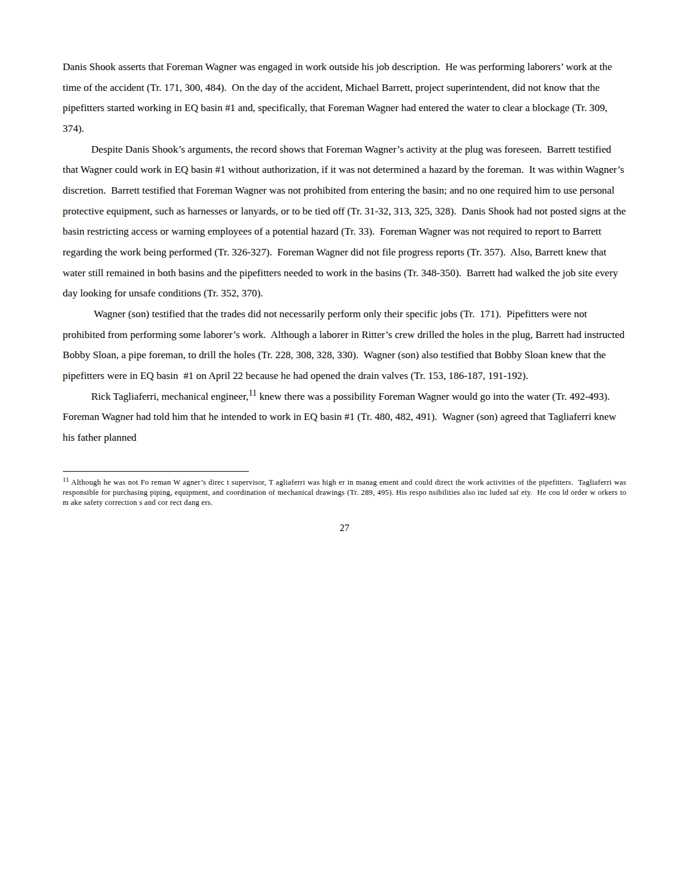Danis Shook asserts that Foreman Wagner was engaged in work outside his job description. He was performing laborers’ work at the time of the accident (Tr. 171, 300, 484). On the day of the accident, Michael Barrett, project superintendent, did not know that the pipefitters started working in EQ basin #1 and, specifically, that Foreman Wagner had entered the water to clear a blockage (Tr. 309, 374).
Despite Danis Shook’s arguments, the record shows that Foreman Wagner’s activity at the plug was foreseen. Barrett testified that Wagner could work in EQ basin #1 without authorization, if it was not determined a hazard by the foreman. It was within Wagner’s discretion. Barrett testified that Foreman Wagner was not prohibited from entering the basin; and no one required him to use personal protective equipment, such as harnesses or lanyards, or to be tied off (Tr. 31-32, 313, 325, 328). Danis Shook had not posted signs at the basin restricting access or warning employees of a potential hazard (Tr. 33). Foreman Wagner was not required to report to Barrett regarding the work being performed (Tr. 326-327). Foreman Wagner did not file progress reports (Tr. 357). Also, Barrett knew that water still remained in both basins and the pipefitters needed to work in the basins (Tr. 348-350). Barrett had walked the job site every day looking for unsafe conditions (Tr. 352, 370).
Wagner (son) testified that the trades did not necessarily perform only their specific jobs (Tr. 171). Pipefitters were not prohibited from performing some laborer’s work. Although a laborer in Ritter’s crew drilled the holes in the plug, Barrett had instructed Bobby Sloan, a pipe foreman, to drill the holes (Tr. 228, 308, 328, 330). Wagner (son) also testified that Bobby Sloan knew that the pipefitters were in EQ basin #1 on April 22 because he had opened the drain valves (Tr. 153, 186-187, 191-192).
Rick Tagliaferri, mechanical engineer,11 knew there was a possibility Foreman Wagner would go into the water (Tr. 492-493). Foreman Wagner had told him that he intended to work in EQ basin #1 (Tr. 480, 482, 491). Wagner (son) agreed that Tagliaferri knew his father planned
11 Although he was not Fo reman W agner’s direc t supervisor, T agliaferri was high er in manag ement and could direct the work activities of the pipefitters. Tagliaferri was responsible for purchasing piping, equipment, and coordination of mechanical drawings (Tr. 289, 495). His respo nsibilities also inc luded saf ety. He cou ld order w orkers to m ake safety correction s and cor rect dang ers.
27